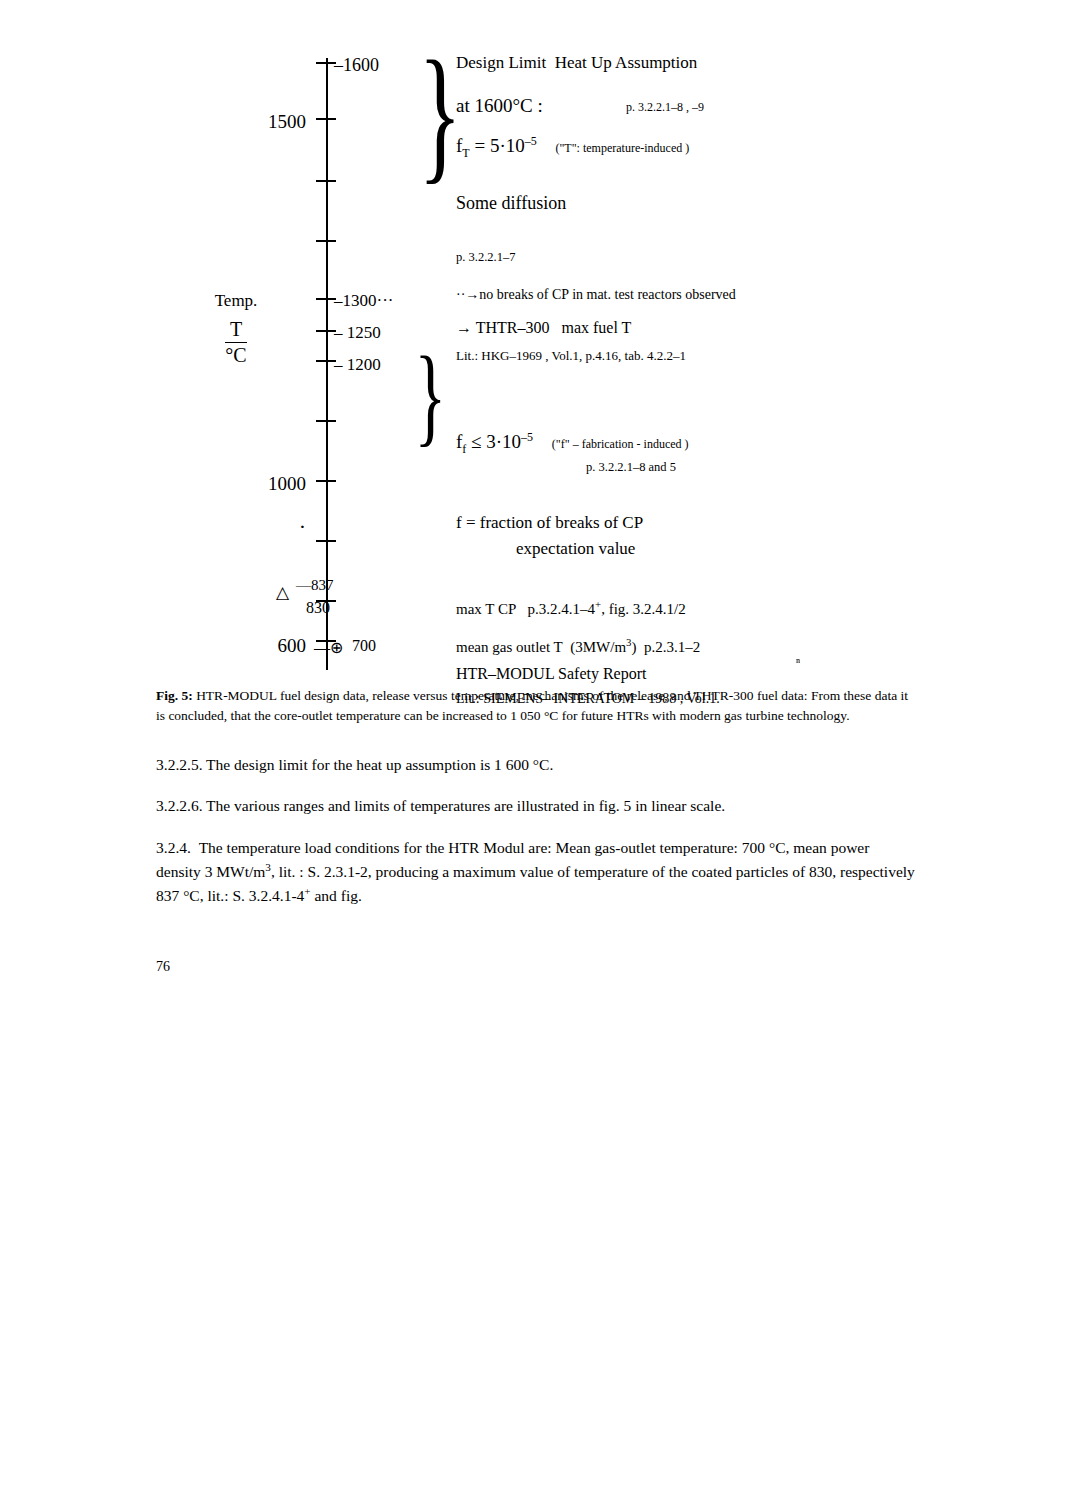Temp.
T °C
1500
1000
600
·
–1600
–1300···
– 1250
– 1200
}
}
Design Limit Heat Up Assumption
at 1600°C :
p. 3.2.2.1–8 , –9
fT = 5·10–5 ("T": temperature-induced )
Some diffusion
p. 3.2.2.1–7
··→no breaks of CP in mat. test reactors observed
→ THTR–300 max fuel T
Lit.: HKG–1969 , Vol.1, p.4.16, tab. 4.2.2–1
ff ≤ 3·10–5 ("f" – fabrication - induced )
p. 3.2.2.1–8 and 5
f = fraction of breaks of CP
expectation value
△
—837
830
max T CP p.3.2.4.1–4+, fig. 3.2.4.1/2
—⊕
700
mean gas outlet T (3MW/m3) p.2.3.1–2
HTR–MODUL Safety Report
Lit.: SIEMENS– INTERATOM – 1988 , Vol.1.
ⁿ
Fig. 5: HTR-MODUL fuel design data, release versus temperature, mechanisms of the release, and THTR-300 fuel data: From these data it is concluded, that the core-outlet temperature can be increased to 1 050 °C for future HTRs with modern gas turbine technology.
3.2.2.5. The design limit for the heat up assumption is 1 600 °C.
3.2.2.6. The various ranges and limits of temperatures are illustrated in fig. 5 in linear scale.
3.2.4. The temperature load conditions for the HTR Modul are: Mean gas-outlet temperature: 700 °C, mean power density 3 MWt/m3, lit. : S. 2.3.1-2, producing a maximum value of temperature of the coated particles of 830, respectively 837 °C, lit.: S. 3.2.4.1-4+ and fig.
76